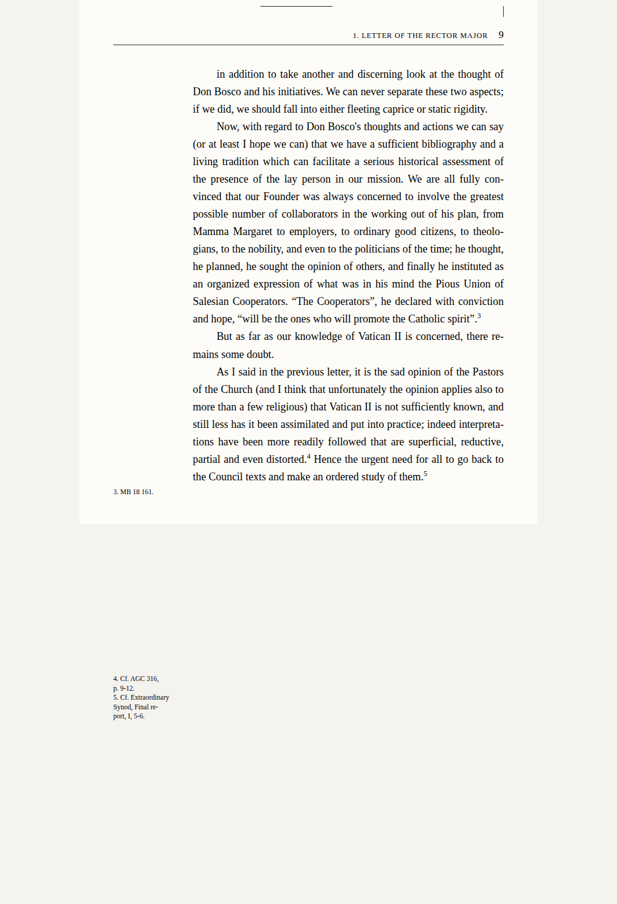1. Letter of the Rector Major 9
3. MB 18 161.
4. Cf. AGC 316,
p. 9-12.
5. Cf. Extraordinary
Synod, Final re-
port, I, 5-6.
in addition to take another and discerning look at the thought of Don Bosco and his initiatives. We can never separate these two aspects; if we did, we should fall into either fleeting caprice or static rigidity.
Now, with regard to Don Bosco's thoughts and actions we can say (or at least I hope we can) that we have a sufficient bibliography and a living tradition which can facilitate a serious historical assessment of the presence of the lay person in our mission. We are all fully convinced that our Founder was always concerned to involve the greatest possible number of collaborators in the working out of his plan, from Mamma Margaret to employers, to ordinary good citizens, to theologians, to the nobility, and even to the politicians of the time; he thought, he planned, he sought the opinion of others, and finally he instituted as an organized expression of what was in his mind the Pious Union of Salesian Cooperators. “The Cooperators”, he declared with conviction and hope, “will be the ones who will promote the Catholic spirit”.3
But as far as our knowledge of Vatican II is concerned, there remains some doubt.
As I said in the previous letter, it is the sad opinion of the Pastors of the Church (and I think that unfortunately the opinion applies also to more than a few religious) that Vatican II is not sufficiently known, and still less has it been assimilated and put into practice; indeed interpretations have been more readily followed that are superficial, reductive, partial and even distorted.4 Hence the urgent need for all to go back to the Council texts and make an ordered study of them.5